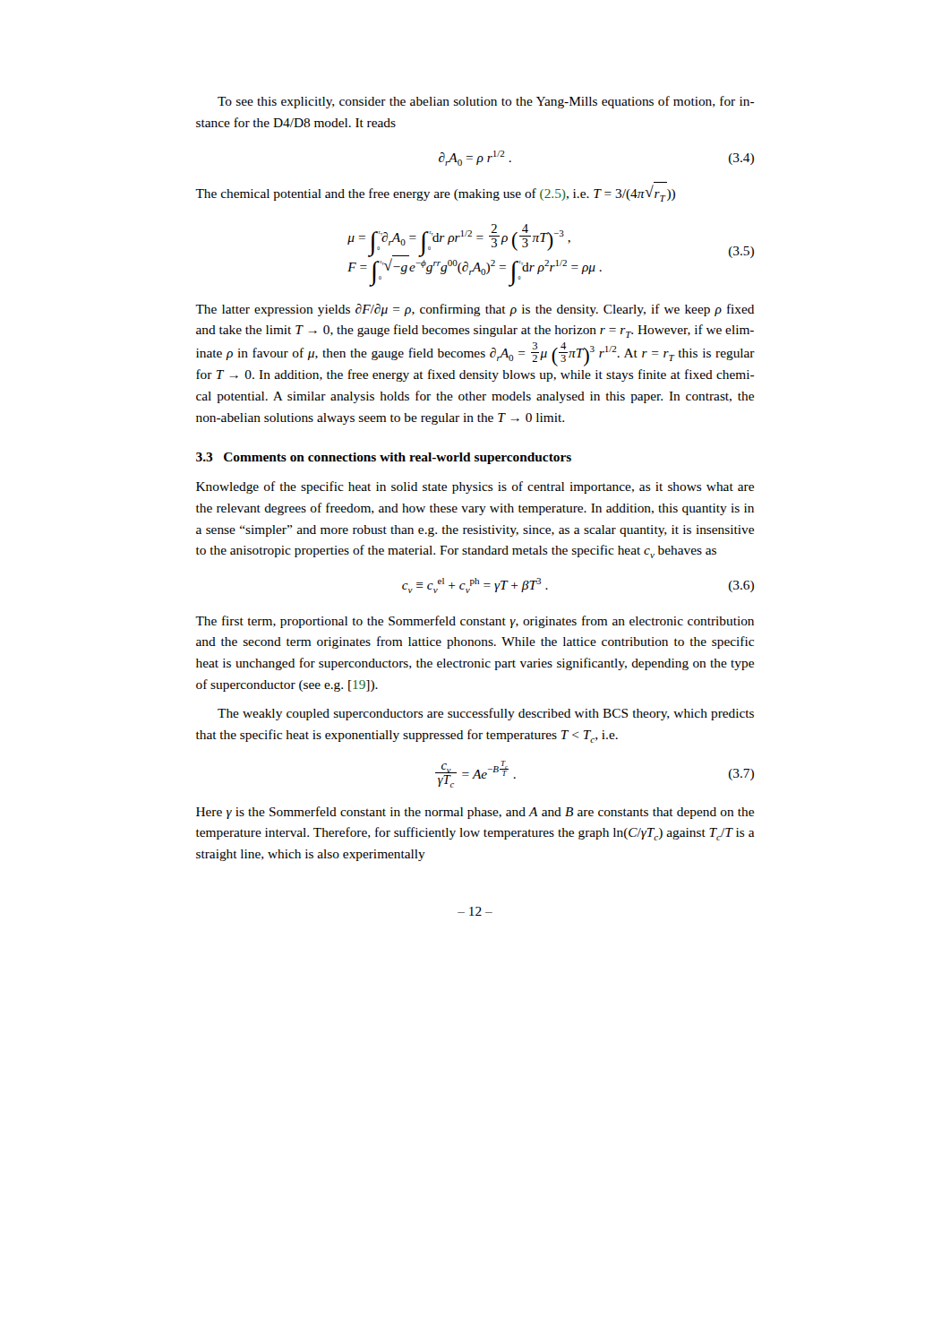To see this explicitly, consider the abelian solution to the Yang-Mills equations of motion, for instance for the D4/D8 model. It reads
∂rA0 = ρ r1/2 . (3.4)
The chemical potential and the free energy are (making use of (2.5), i.e. T = 3/(4πrT))
μ = ∫rT 0 ∂rA0 = ∫rT 0 dr ρr1/2 = 23 ρ (43 πT)−3 ,
F = ∫rT 0 −g e−ϕgrrg00(∂rA0)2 = ∫rT 0 dr ρ2r1/2 = ρμ .
(3.5)
The latter expression yields ∂F/∂μ = ρ, confirming that ρ is the density. Clearly, if we keep ρ fixed and take the limit T → 0, the gauge field becomes singular at the horizon r = rT. However, if we eliminate ρ in favour of μ, then the gauge field becomes ∂rA0 = 32 μ (43 πT)3 r1/2. At r = rT this is regular for T → 0. In addition, the free energy at fixed density blows up, while it stays finite at fixed chemical potential. A similar analysis holds for the other models analysed in this paper. In contrast, the non-abelian solutions always seem to be regular in the T → 0 limit.
3.3 Comments on connections with real-world superconductors
Knowledge of the specific heat in solid state physics is of central importance, as it shows what are the relevant degrees of freedom, and how these vary with temperature. In addition, this quantity is in a sense “simpler” and more robust than e.g. the resistivity, since, as a scalar quantity, it is insensitive to the anisotropic properties of the material. For standard metals the specific heat cv behaves as
cv ≡ cvel + cvph = γT + βT3 . (3.6)
The first term, proportional to the Sommerfeld constant γ, originates from an electronic contribution and the second term originates from lattice phonons. While the lattice contribution to the specific heat is unchanged for superconductors, the electronic part varies significantly, depending on the type of superconductor (see e.g. [19]).
The weakly coupled superconductors are successfully described with BCS theory, which predicts that the specific heat is exponentially suppressed for temperatures T < Tc, i.e.
cv γTc = Ae−BTc T . (3.7)
Here γ is the Sommerfeld constant in the normal phase, and A and B are constants that depend on the temperature interval. Therefore, for sufficiently low temperatures the graph ln(C/γTc) against Tc/T is a straight line, which is also experimentally
– 12 –